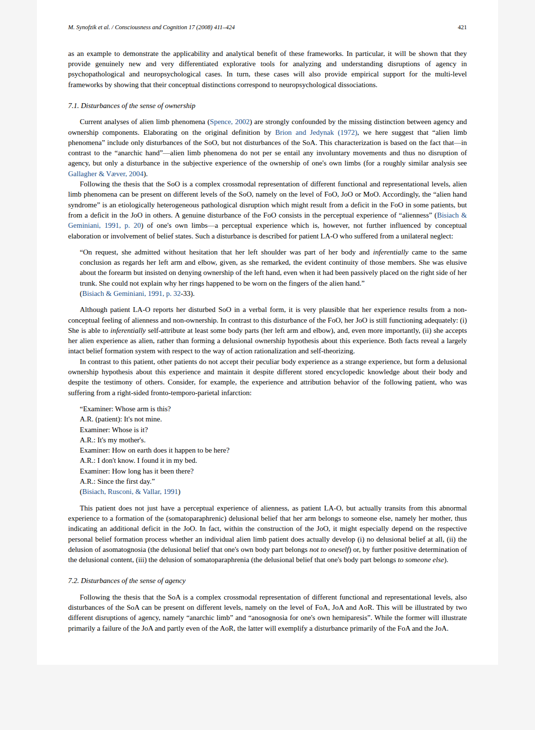M. Synofzik et al. / Consciousness and Cognition 17 (2008) 411–424 421
as an example to demonstrate the applicability and analytical benefit of these frameworks. In particular, it will be shown that they provide genuinely new and very differentiated explorative tools for analyzing and understanding disruptions of agency in psychopathological and neuropsychological cases. In turn, these cases will also provide empirical support for the multi-level frameworks by showing that their conceptual distinctions correspond to neuropsychological dissociations.
7.1. Disturbances of the sense of ownership
Current analyses of alien limb phenomena (Spence, 2002) are strongly confounded by the missing distinction between agency and ownership components. Elaborating on the original definition by Brion and Jedynak (1972), we here suggest that “alien limb phenomena” include only disturbances of the SoO, but not disturbances of the SoA. This characterization is based on the fact that—in contrast to the “anarchic hand”—alien limb phenomena do not per se entail any involuntary movements and thus no disruption of agency, but only a disturbance in the subjective experience of the ownership of one's own limbs (for a roughly similar analysis see Gallagher & Væver, 2004).
Following the thesis that the SoO is a complex crossmodal representation of different functional and representational levels, alien limb phenomena can be present on different levels of the SoO, namely on the level of FoO, JoO or MoO. Accordingly, the “alien hand syndrome” is an etiologically heterogeneous pathological disruption which might result from a deficit in the FoO in some patients, but from a deficit in the JoO in others. A genuine disturbance of the FoO consists in the perceptual experience of “alienness” (Bisiach & Geminiani, 1991, p. 20) of one's own limbs—a perceptual experience which is, however, not further influenced by conceptual elaboration or involvement of belief states. Such a disturbance is described for patient LA-O who suffered from a unilateral neglect:
“On request, she admitted without hesitation that her left shoulder was part of her body and inferentially came to the same conclusion as regards her left arm and elbow, given, as she remarked, the evident continuity of those members. She was elusive about the forearm but insisted on denying ownership of the left hand, even when it had been passively placed on the right side of her trunk. She could not explain why her rings happened to be worn on the fingers of the alien hand.”
(Bisiach & Geminiani, 1991, p. 32-33).
Although patient LA-O reports her disturbed SoO in a verbal form, it is very plausible that her experience results from a non-conceptual feeling of alienness and non-ownership. In contrast to this disturbance of the FoO, her JoO is still functioning adequately: (i) She is able to inferentially self-attribute at least some body parts (her left arm and elbow), and, even more importantly, (ii) she accepts her alien experience as alien, rather than forming a delusional ownership hypothesis about this experience. Both facts reveal a largely intact belief formation system with respect to the way of action rationalization and self-theorizing.
In contrast to this patient, other patients do not accept their peculiar body experience as a strange experience, but form a delusional ownership hypothesis about this experience and maintain it despite different stored encyclopedic knowledge about their body and despite the testimony of others. Consider, for example, the experience and attribution behavior of the following patient, who was suffering from a right-sided fronto-temporo-parietal infarction:
“Examiner: Whose arm is this?
A.R. (patient): It's not mine.
Examiner: Whose is it?
A.R.: It's my mother's.
Examiner: How on earth does it happen to be here?
A.R.: I don't know. I found it in my bed.
Examiner: How long has it been there?
A.R.: Since the first day.”
(Bisiach, Rusconi, & Vallar, 1991)
This patient does not just have a perceptual experience of alienness, as patient LA-O, but actually transits from this abnormal experience to a formation of the (somatoparaphrenic) delusional belief that her arm belongs to someone else, namely her mother, thus indicating an additional deficit in the JoO. In fact, within the construction of the JoO, it might especially depend on the respective personal belief formation process whether an individual alien limb patient does actually develop (i) no delusional belief at all, (ii) the delusion of asomatognosia (the delusional belief that one's own body part belongs not to oneself) or, by further positive determination of the delusional content, (iii) the delusion of somatoparaphrenia (the delusional belief that one's body part belongs to someone else).
7.2. Disturbances of the sense of agency
Following the thesis that the SoA is a complex crossmodal representation of different functional and representational levels, also disturbances of the SoA can be present on different levels, namely on the level of FoA, JoA and AoR. This will be illustrated by two different disruptions of agency, namely “anarchic limb” and “anosognosia for one's own hemiparesis”. While the former will illustrate primarily a failure of the JoA and partly even of the AoR, the latter will exemplify a disturbance primarily of the FoA and the JoA.